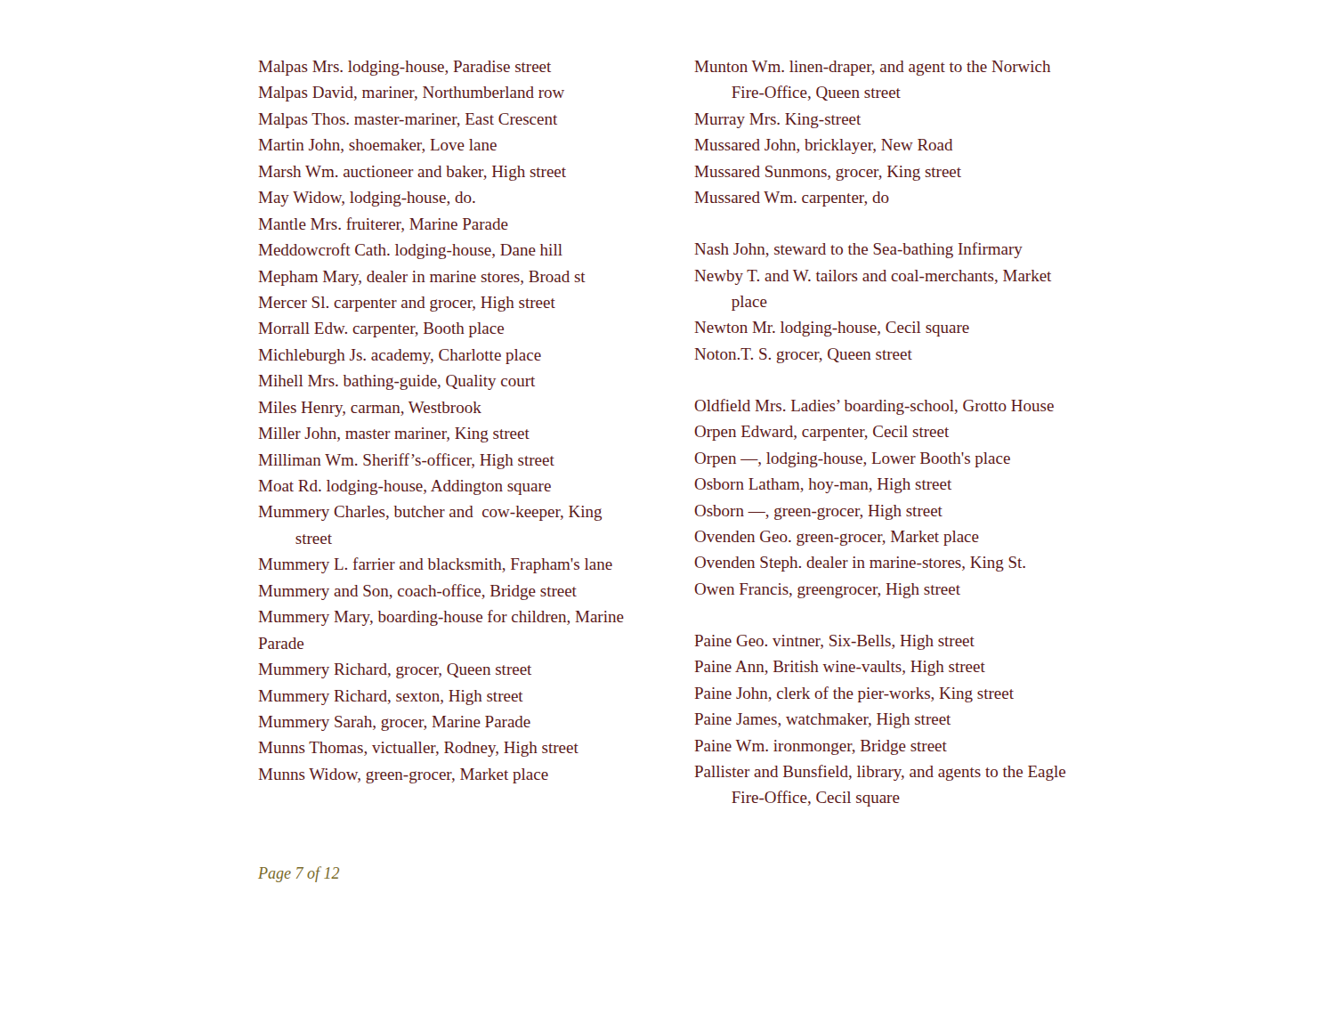Malpas Mrs. lodging-house, Paradise street
Malpas David, mariner, Northumberland row
Malpas Thos. master-mariner, East Crescent
Martin John, shoemaker, Love lane
Marsh Wm. auctioneer and baker, High street
May Widow, lodging-house, do.
Mantle Mrs. fruiterer, Marine Parade
Meddowcroft Cath. lodging-house, Dane hill
Mepham Mary, dealer in marine stores, Broad st
Mercer Sl. carpenter and grocer, High street
Morrall Edw. carpenter, Booth place
Michleburgh Js. academy, Charlotte place
Mihell Mrs. bathing-guide, Quality court
Miles Henry, carman, Westbrook
Miller John, master mariner, King street
Milliman Wm. Sheriff’s-officer, High street
Moat Rd. lodging-house, Addington square
Mummery Charles, butcher and cow-keeper, King street
Mummery L. farrier and blacksmith, Frapham's lane
Mummery and Son, coach-office, Bridge street
Mummery Mary, boarding-house for children, Marine Parade
Mummery Richard, grocer, Queen street
Mummery Richard, sexton, High street
Mummery Sarah, grocer, Marine Parade
Munns Thomas, victualler, Rodney, High street
Munns Widow, green-grocer, Market place
Munton Wm. linen-draper, and agent to the Norwich Fire-Office, Queen street
Murray Mrs. King-street
Mussared John, bricklayer, New Road
Mussared Sunmons, grocer, King street
Mussared Wm. carpenter, do
Nash John, steward to the Sea-bathing Infirmary
Newby T. and W. tailors and coal-merchants, Market place
Newton Mr. lodging-house, Cecil square
Noton.T. S. grocer, Queen street
Oldfield Mrs. Ladies’ boarding-school, Grotto House
Orpen Edward, carpenter, Cecil street
Orpen —, lodging-house, Lower Booth's place
Osborn Latham, hoy-man, High street
Osborn —, green-grocer, High street
Ovenden Geo. green-grocer, Market place
Ovenden Steph. dealer in marine-stores, King St.
Owen Francis, greengrocer, High street
Paine Geo. vintner, Six-Bells, High street
Paine Ann, British wine-vaults, High street
Paine John, clerk of the pier-works, King street
Paine James, watchmaker, High street
Paine Wm. ironmonger, Bridge street
Pallister and Bunsfield, library, and agents to the Eagle Fire-Office, Cecil square
Page 7 of 12